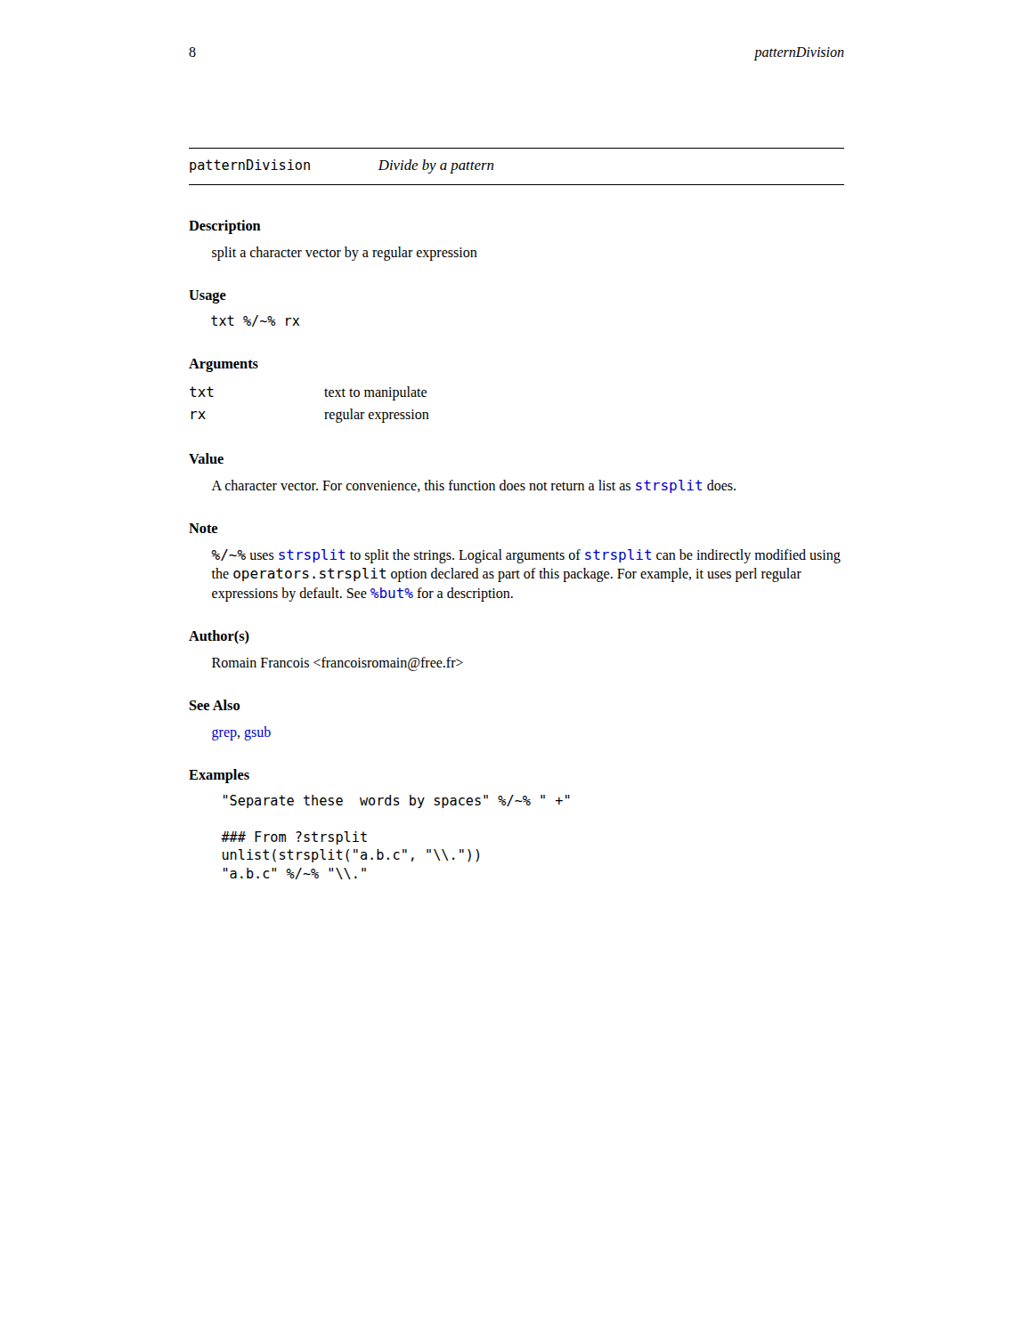8 patternDivision
patternDivision Divide by a pattern
Description
split a character vector by a regular expression
Usage
txt %/~% rx
Arguments
txt
text to manipulate
rx
regular expression
Value
A character vector. For convenience, this function does not return a list as strsplit does.
Note
%/~% uses strsplit to split the strings. Logical arguments of strsplit can be indirectly modified using the operators.strsplit option declared as part of this package. For example, it uses perl regular expressions by default. See %but% for a description.
Author(s)
Romain Francois <francoisromain@free.fr>
See Also
grep, gsub
Examples
"Separate these  words by spaces" %/~% " +"

### From ?strsplit
unlist(strsplit("a.b.c", "\\."))
"a.b.c" %/~% "\\."